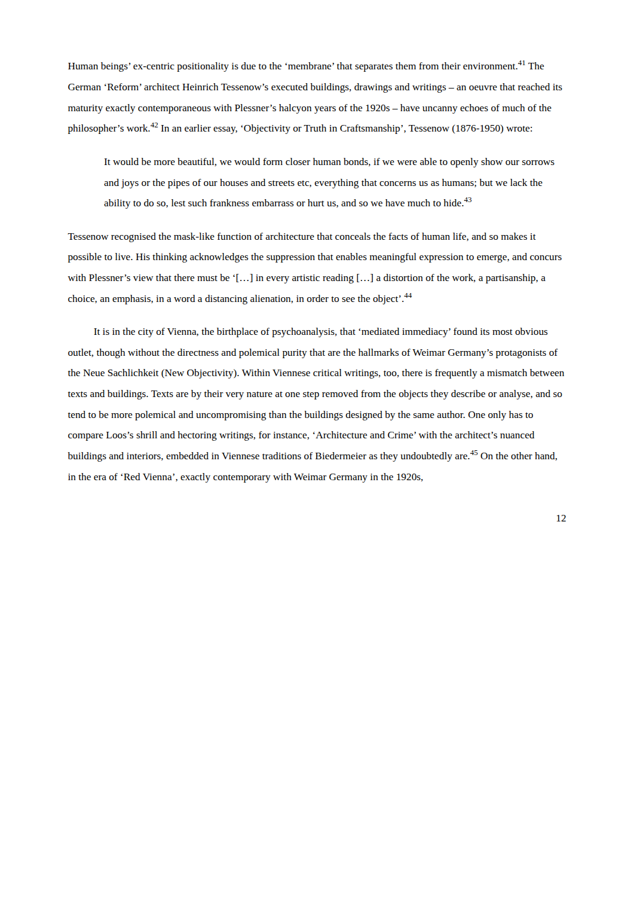Human beings’ ex-centric positionality is due to the ‘membrane’ that separates them from their environment.41 The German ‘Reform’ architect Heinrich Tessenow’s executed buildings, drawings and writings – an oeuvre that reached its maturity exactly contemporaneous with Plessner’s halcyon years of the 1920s – have uncanny echoes of much of the philosopher’s work.42 In an earlier essay, ‘Objectivity or Truth in Craftsmanship’, Tessenow (1876-1950) wrote:
It would be more beautiful, we would form closer human bonds, if we were able to openly show our sorrows and joys or the pipes of our houses and streets etc, everything that concerns us as humans; but we lack the ability to do so, lest such frankness embarrass or hurt us, and so we have much to hide.43
Tessenow recognised the mask-like function of architecture that conceals the facts of human life, and so makes it possible to live. His thinking acknowledges the suppression that enables meaningful expression to emerge, and concurs with Plessner’s view that there must be ‘[…] in every artistic reading […] a distortion of the work, a partisanship, a choice, an emphasis, in a word a distancing alienation, in order to see the object’.44
It is in the city of Vienna, the birthplace of psychoanalysis, that ‘mediated immediacy’ found its most obvious outlet, though without the directness and polemical purity that are the hallmarks of Weimar Germany’s protagonists of the Neue Sachlichkeit (New Objectivity). Within Viennese critical writings, too, there is frequently a mismatch between texts and buildings. Texts are by their very nature at one step removed from the objects they describe or analyse, and so tend to be more polemical and uncompromising than the buildings designed by the same author. One only has to compare Loos’s shrill and hectoring writings, for instance, ‘Architecture and Crime’ with the architect’s nuanced buildings and interiors, embedded in Viennese traditions of Biedermeier as they undoubtedly are.45 On the other hand, in the era of ‘Red Vienna’, exactly contemporary with Weimar Germany in the 1920s,
12